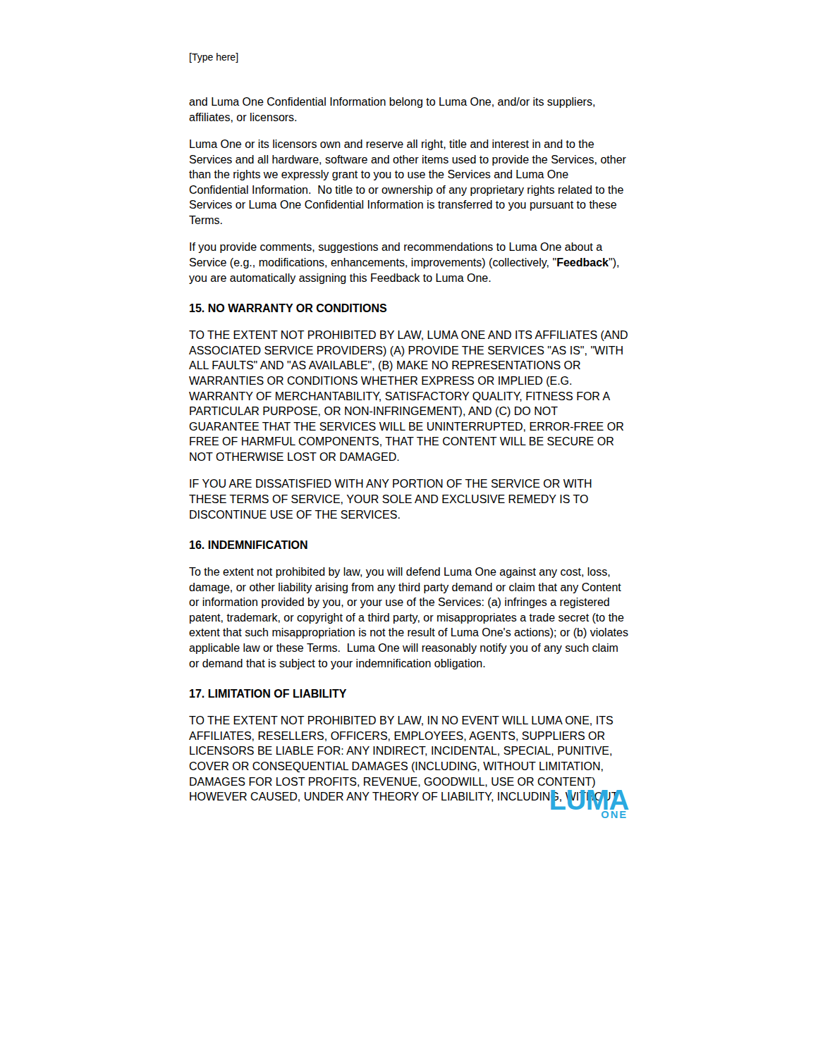[Type here]
and Luma One Confidential Information belong to Luma One, and/or its suppliers, affiliates, or licensors.
Luma One or its licensors own and reserve all right, title and interest in and to the Services and all hardware, software and other items used to provide the Services, other than the rights we expressly grant to you to use the Services and Luma One Confidential Information. No title to or ownership of any proprietary rights related to the Services or Luma One Confidential Information is transferred to you pursuant to these Terms.
If you provide comments, suggestions and recommendations to Luma One about a Service (e.g., modifications, enhancements, improvements) (collectively, "Feedback"), you are automatically assigning this Feedback to Luma One.
15. NO WARRANTY OR CONDITIONS
TO THE EXTENT NOT PROHIBITED BY LAW, LUMA ONE AND ITS AFFILIATES (AND ASSOCIATED SERVICE PROVIDERS) (A) PROVIDE THE SERVICES "AS IS", "WITH ALL FAULTS" AND "AS AVAILABLE", (B) MAKE NO REPRESENTATIONS OR WARRANTIES OR CONDITIONS WHETHER EXPRESS OR IMPLIED (E.G. WARRANTY OF MERCHANTABILITY, SATISFACTORY QUALITY, FITNESS FOR A PARTICULAR PURPOSE, OR NON-INFRINGEMENT), AND (C) DO NOT GUARANTEE THAT THE SERVICES WILL BE UNINTERRUPTED, ERROR-FREE OR FREE OF HARMFUL COMPONENTS, THAT THE CONTENT WILL BE SECURE OR NOT OTHERWISE LOST OR DAMAGED.
IF YOU ARE DISSATISFIED WITH ANY PORTION OF THE SERVICE OR WITH THESE TERMS OF SERVICE, YOUR SOLE AND EXCLUSIVE REMEDY IS TO DISCONTINUE USE OF THE SERVICES.
16. INDEMNIFICATION
To the extent not prohibited by law, you will defend Luma One against any cost, loss, damage, or other liability arising from any third party demand or claim that any Content or information provided by you, or your use of the Services: (a) infringes a registered patent, trademark, or copyright of a third party, or misappropriates a trade secret (to the extent that such misappropriation is not the result of Luma One's actions); or (b) violates applicable law or these Terms. Luma One will reasonably notify you of any such claim or demand that is subject to your indemnification obligation.
17. LIMITATION OF LIABILITY
TO THE EXTENT NOT PROHIBITED BY LAW, IN NO EVENT WILL LUMA ONE, ITS AFFILIATES, RESELLERS, OFFICERS, EMPLOYEES, AGENTS, SUPPLIERS OR LICENSORS BE LIABLE FOR: ANY INDIRECT, INCIDENTAL, SPECIAL, PUNITIVE, COVER OR CONSEQUENTIAL DAMAGES (INCLUDING, WITHOUT LIMITATION, DAMAGES FOR LOST PROFITS, REVENUE, GOODWILL, USE OR CONTENT) HOWEVER CAUSED, UNDER ANY THEORY OF LIABILITY, INCLUDING, WITHOUT
LUMA ONE